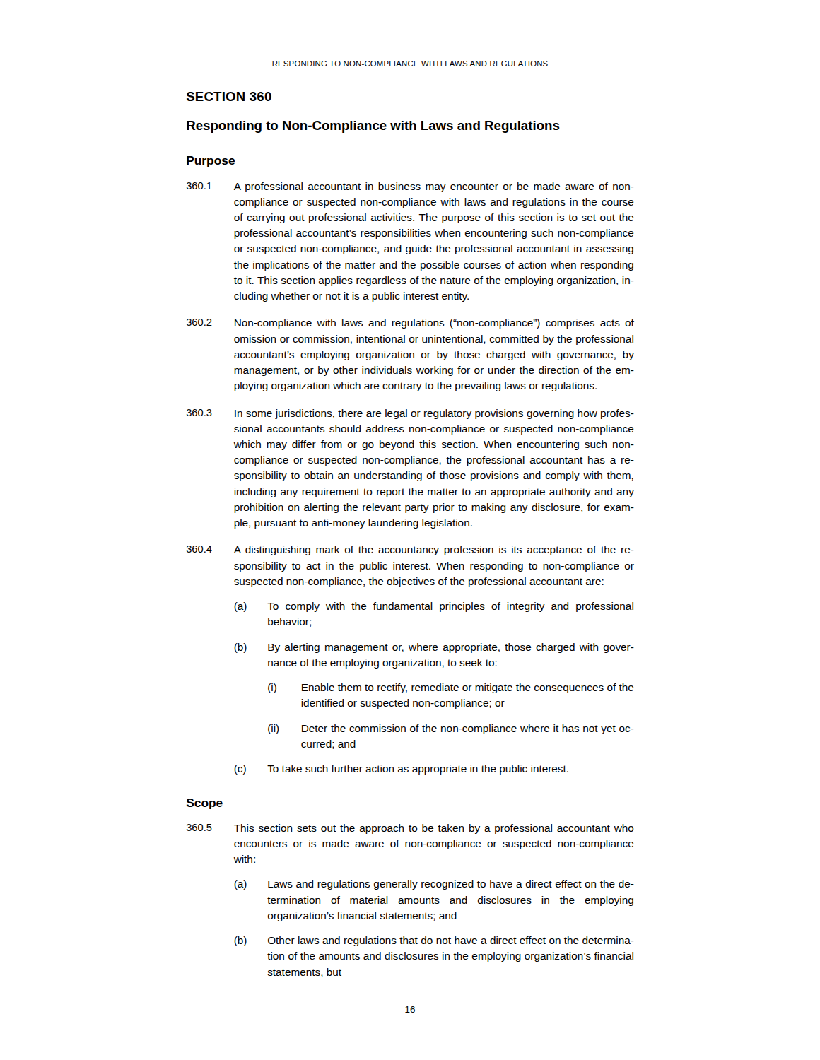Responding to Non-Compliance with Laws and Regulations
SECTION 360
Responding to Non-Compliance with Laws and Regulations
Purpose
360.1
A professional accountant in business may encounter or be made aware of non-compliance or suspected non-compliance with laws and regulations in the course of carrying out professional activities. The purpose of this section is to set out the professional accountant’s responsibilities when encountering such non-compliance or suspected non-compliance, and guide the professional accountant in assessing the implications of the matter and the possible courses of action when responding to it. This section applies regardless of the nature of the employing organization, including whether or not it is a public interest entity.
360.2
Non-compliance with laws and regulations (“non-compliance”) comprises acts of omission or commission, intentional or unintentional, committed by the professional accountant’s employing organization or by those charged with governance, by management, or by other individuals working for or under the direction of the employing organization which are contrary to the prevailing laws or regulations.
360.3
In some jurisdictions, there are legal or regulatory provisions governing how professional accountants should address non-compliance or suspected non-compliance which may differ from or go beyond this section. When encountering such non-compliance or suspected non-compliance, the professional accountant has a responsibility to obtain an understanding of those provisions and comply with them, including any requirement to report the matter to an appropriate authority and any prohibition on alerting the relevant party prior to making any disclosure, for example, pursuant to anti-money laundering legislation.
360.4
A distinguishing mark of the accountancy profession is its acceptance of the responsibility to act in the public interest. When responding to non-compliance or suspected non-compliance, the objectives of the professional accountant are:
(a) To comply with the fundamental principles of integrity and professional behavior;
(b) By alerting management or, where appropriate, those charged with governance of the employing organization, to seek to:
(i) Enable them to rectify, remediate or mitigate the consequences of the identified or suspected non-compliance; or
(ii) Deter the commission of the non-compliance where it has not yet occurred; and
(c) To take such further action as appropriate in the public interest.
Scope
360.5
This section sets out the approach to be taken by a professional accountant who encounters or is made aware of non-compliance or suspected non-compliance with:
(a) Laws and regulations generally recognized to have a direct effect on the determination of material amounts and disclosures in the employing organization’s financial statements; and
(b) Other laws and regulations that do not have a direct effect on the determination of the amounts and disclosures in the employing organization’s financial statements, but
16